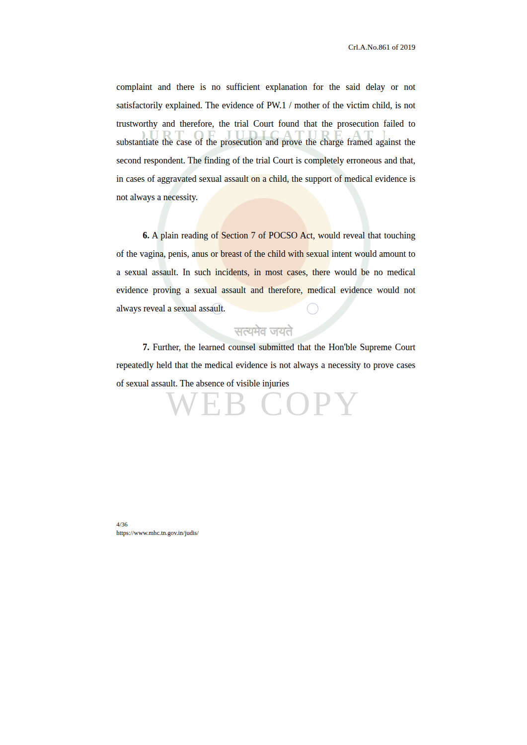WEB COPY
Crl.A.No.861 of 2019
complaint and there is no sufficient explanation for the said delay or not satisfactorily explained. The evidence of PW.1 / mother of the victim child, is not trustworthy and therefore, the trial Court found that the prosecution failed to substantiate the case of the prosecution and prove the charge framed against the second respondent. The finding of the trial Court is completely erroneous and that, in cases of aggravated sexual assault on a child, the support of medical evidence is not always a necessity.
6. A plain reading of Section 7 of POCSO Act, would reveal that touching of the vagina, penis, anus or breast of the child with sexual intent would amount to a sexual assault. In such incidents, in most cases, there would be no medical evidence proving a sexual assault and therefore, medical evidence would not always reveal a sexual assault.
7. Further, the learned counsel submitted that the Hon'ble Supreme Court repeatedly held that the medical evidence is not always a necessity to prove cases of sexual assault. The absence of visible injuries
4/36 https://www.mhc.tn.gov.in/judis/